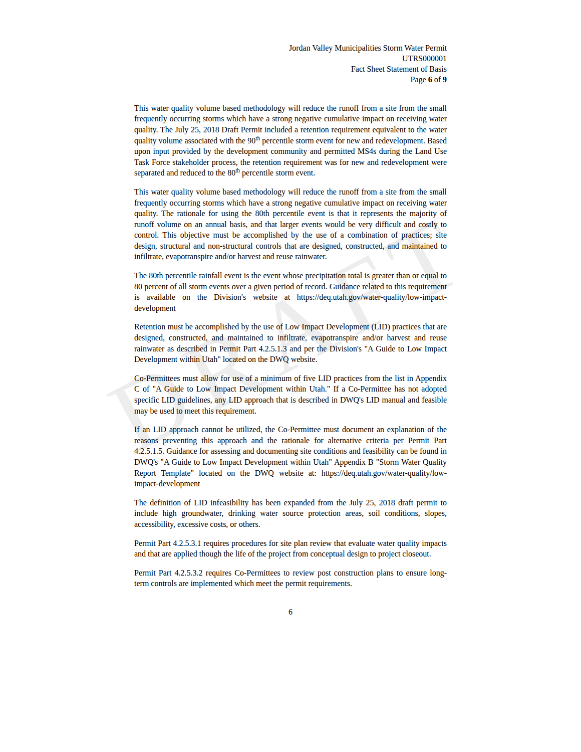DRAFT
Jordan Valley Municipalities Storm Water Permit
UTRS000001
Fact Sheet Statement of Basis
Page 6 of 9
This water quality volume based methodology will reduce the runoff from a site from the small frequently occurring storms which have a strong negative cumulative impact on receiving water quality. The July 25, 2018 Draft Permit included a retention requirement equivalent to the water quality volume associated with the 90th percentile storm event for new and redevelopment. Based upon input provided by the development community and permitted MS4s during the Land Use Task Force stakeholder process, the retention requirement was for new and redevelopment were separated and reduced to the 80th percentile storm event.
This water quality volume based methodology will reduce the runoff from a site from the small frequently occurring storms which have a strong negative cumulative impact on receiving water quality. The rationale for using the 80th percentile event is that it represents the majority of runoff volume on an annual basis, and that larger events would be very difficult and costly to control. This objective must be accomplished by the use of a combination of practices; site design, structural and non-structural controls that are designed, constructed, and maintained to infiltrate, evapotranspire and/or harvest and reuse rainwater.
The 80th percentile rainfall event is the event whose precipitation total is greater than or equal to 80 percent of all storm events over a given period of record. Guidance related to this requirement is available on the Division's website at https://deq.utah.gov/water-quality/low-impact-development
Retention must be accomplished by the use of Low Impact Development (LID) practices that are designed, constructed, and maintained to infiltrate, evapotranspire and/or harvest and reuse rainwater as described in Permit Part 4.2.5.1.3 and per the Division's "A Guide to Low Impact Development within Utah" located on the DWQ website.
Co-Permittees must allow for use of a minimum of five LID practices from the list in Appendix C of "A Guide to Low Impact Development within Utah." If a Co-Permittee has not adopted specific LID guidelines, any LID approach that is described in DWQ's LID manual and feasible may be used to meet this requirement.
If an LID approach cannot be utilized, the Co-Permittee must document an explanation of the reasons preventing this approach and the rationale for alternative criteria per Permit Part 4.2.5.1.5. Guidance for assessing and documenting site conditions and feasibility can be found in DWQ's "A Guide to Low Impact Development within Utah" Appendix B "Storm Water Quality Report Template" located on the DWQ website at: https://deq.utah.gov/water-quality/low-impact-development
The definition of LID infeasibility has been expanded from the July 25, 2018 draft permit to include high groundwater, drinking water source protection areas, soil conditions, slopes, accessibility, excessive costs, or others.
Permit Part 4.2.5.3.1 requires procedures for site plan review that evaluate water quality impacts and that are applied though the life of the project from conceptual design to project closeout.
Permit Part 4.2.5.3.2 requires Co-Permittees to review post construction plans to ensure long-term controls are implemented which meet the permit requirements.
6